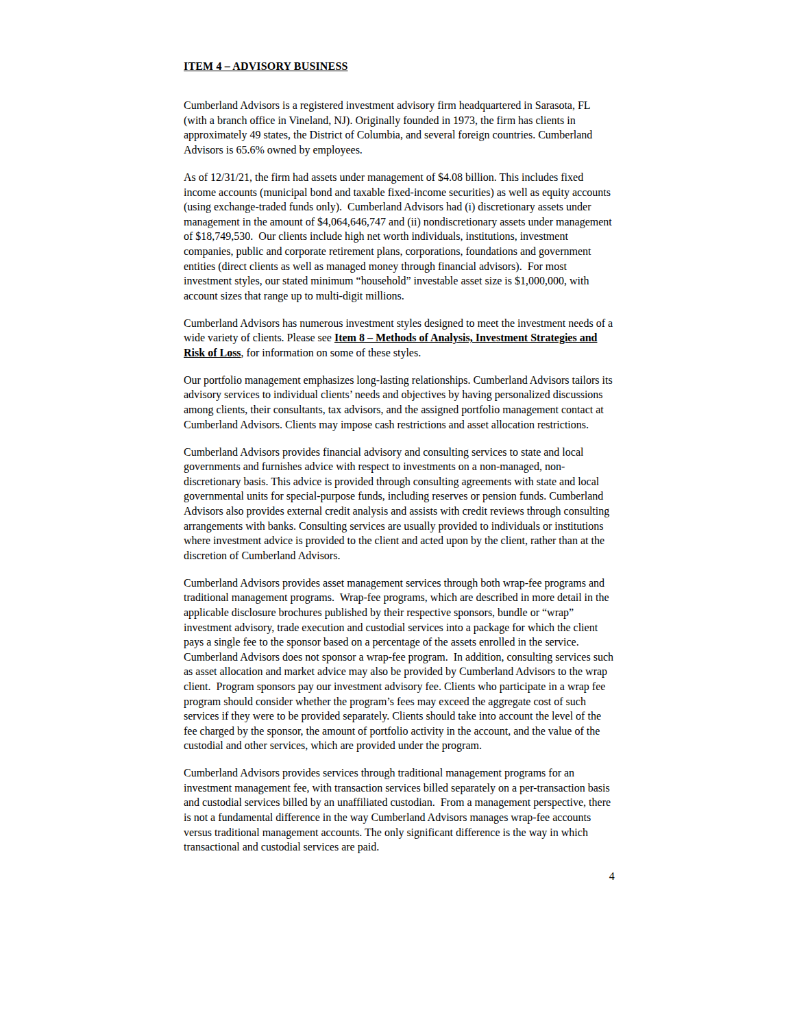ITEM 4 – ADVISORY BUSINESS
Cumberland Advisors is a registered investment advisory firm headquartered in Sarasota, FL (with a branch office in Vineland, NJ). Originally founded in 1973, the firm has clients in approximately 49 states, the District of Columbia, and several foreign countries. Cumberland Advisors is 65.6% owned by employees.
As of 12/31/21, the firm had assets under management of $4.08 billion. This includes fixed income accounts (municipal bond and taxable fixed-income securities) as well as equity accounts (using exchange-traded funds only). Cumberland Advisors had (i) discretionary assets under management in the amount of $4,064,646,747 and (ii) nondiscretionary assets under management of $18,749,530. Our clients include high net worth individuals, institutions, investment companies, public and corporate retirement plans, corporations, foundations and government entities (direct clients as well as managed money through financial advisors). For most investment styles, our stated minimum “household” investable asset size is $1,000,000, with account sizes that range up to multi-digit millions.
Cumberland Advisors has numerous investment styles designed to meet the investment needs of a wide variety of clients. Please see Item 8 – Methods of Analysis, Investment Strategies and Risk of Loss, for information on some of these styles.
Our portfolio management emphasizes long-lasting relationships. Cumberland Advisors tailors its advisory services to individual clients’ needs and objectives by having personalized discussions among clients, their consultants, tax advisors, and the assigned portfolio management contact at Cumberland Advisors. Clients may impose cash restrictions and asset allocation restrictions.
Cumberland Advisors provides financial advisory and consulting services to state and local governments and furnishes advice with respect to investments on a non-managed, non-discretionary basis. This advice is provided through consulting agreements with state and local governmental units for special-purpose funds, including reserves or pension funds. Cumberland Advisors also provides external credit analysis and assists with credit reviews through consulting arrangements with banks. Consulting services are usually provided to individuals or institutions where investment advice is provided to the client and acted upon by the client, rather than at the discretion of Cumberland Advisors.
Cumberland Advisors provides asset management services through both wrap-fee programs and traditional management programs. Wrap-fee programs, which are described in more detail in the applicable disclosure brochures published by their respective sponsors, bundle or “wrap” investment advisory, trade execution and custodial services into a package for which the client pays a single fee to the sponsor based on a percentage of the assets enrolled in the service. Cumberland Advisors does not sponsor a wrap-fee program. In addition, consulting services such as asset allocation and market advice may also be provided by Cumberland Advisors to the wrap client. Program sponsors pay our investment advisory fee. Clients who participate in a wrap fee program should consider whether the program’s fees may exceed the aggregate cost of such services if they were to be provided separately. Clients should take into account the level of the fee charged by the sponsor, the amount of portfolio activity in the account, and the value of the custodial and other services, which are provided under the program.
Cumberland Advisors provides services through traditional management programs for an investment management fee, with transaction services billed separately on a per-transaction basis and custodial services billed by an unaffiliated custodian. From a management perspective, there is not a fundamental difference in the way Cumberland Advisors manages wrap-fee accounts versus traditional management accounts. The only significant difference is the way in which transactional and custodial services are paid.
4